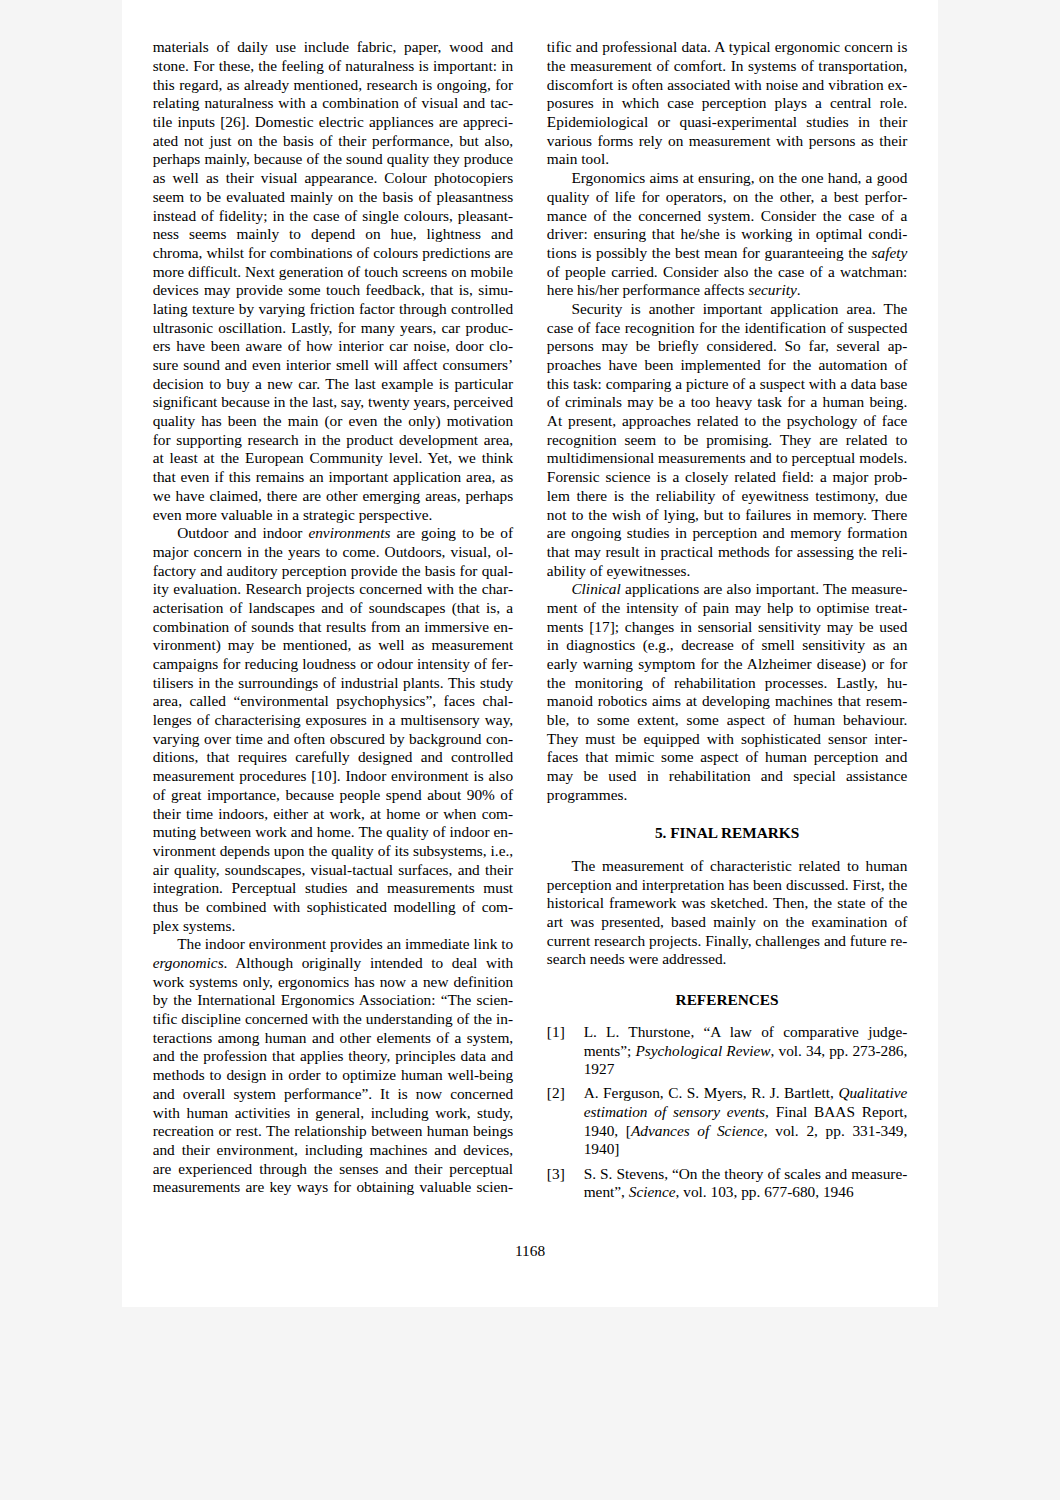materials of daily use include fabric, paper, wood and stone. For these, the feeling of naturalness is important: in this regard, as already mentioned, research is ongoing, for relating naturalness with a combination of visual and tactile inputs [26]. Domestic electric appliances are appreciated not just on the basis of their performance, but also, perhaps mainly, because of the sound quality they produce as well as their visual appearance. Colour photocopiers seem to be evaluated mainly on the basis of pleasantness instead of fidelity; in the case of single colours, pleasantness seems mainly to depend on hue, lightness and chroma, whilst for combinations of colours predictions are more difficult. Next generation of touch screens on mobile devices may provide some touch feedback, that is, simulating texture by varying friction factor through controlled ultrasonic oscillation. Lastly, for many years, car producers have been aware of how interior car noise, door closure sound and even interior smell will affect consumers’ decision to buy a new car. The last example is particular significant because in the last, say, twenty years, perceived quality has been the main (or even the only) motivation for supporting research in the product development area, at least at the European Community level. Yet, we think that even if this remains an important application area, as we have claimed, there are other emerging areas, perhaps even more valuable in a strategic perspective.
Outdoor and indoor environments are going to be of major concern in the years to come. Outdoors, visual, olfactory and auditory perception provide the basis for quality evaluation. Research projects concerned with the characterisation of landscapes and of soundscapes (that is, a combination of sounds that results from an immersive environment) may be mentioned, as well as measurement campaigns for reducing loudness or odour intensity of fertilisers in the surroundings of industrial plants. This study area, called “environmental psychophysics”, faces challenges of characterising exposures in a multisensory way, varying over time and often obscured by background conditions, that requires carefully designed and controlled measurement procedures [10]. Indoor environment is also of great importance, because people spend about 90% of their time indoors, either at work, at home or when commuting between work and home. The quality of indoor environment depends upon the quality of its subsystems, i.e., air quality, soundscapes, visual-tactual surfaces, and their integration. Perceptual studies and measurements must thus be combined with sophisticated modelling of complex systems.
The indoor environment provides an immediate link to ergonomics. Although originally intended to deal with work systems only, ergonomics has now a new definition by the International Ergonomics Association: “The scientific discipline concerned with the understanding of the interactions among human and other elements of a system, and the profession that applies theory, principles data and methods to design in order to optimize human well-being and overall system performance”. It is now concerned with human activities in general, including work, study, recreation or rest. The relationship between human beings and their environment, including machines and devices, are experienced through the senses and their perceptual measurements are key ways for obtaining valuable scientific and professional data. A typical ergonomic concern is the measurement of comfort. In systems of transportation, discomfort is often associated with noise and vibration exposures in which case perception plays a central role. Epidemiological or quasi-experimental studies in their various forms rely on measurement with persons as their main tool.
Ergonomics aims at ensuring, on the one hand, a good quality of life for operators, on the other, a best performance of the concerned system. Consider the case of a driver: ensuring that he/she is working in optimal conditions is possibly the best mean for guaranteeing the safety of people carried. Consider also the case of a watchman: here his/her performance affects security.
Security is another important application area. The case of face recognition for the identification of suspected persons may be briefly considered. So far, several approaches have been implemented for the automation of this task: comparing a picture of a suspect with a data base of criminals may be a too heavy task for a human being. At present, approaches related to the psychology of face recognition seem to be promising. They are related to multidimensional measurements and to perceptual models. Forensic science is a closely related field: a major problem there is the reliability of eyewitness testimony, due not to the wish of lying, but to failures in memory. There are ongoing studies in perception and memory formation that may result in practical methods for assessing the reliability of eyewitnesses.
Clinical applications are also important. The measurement of the intensity of pain may help to optimise treatments [17]; changes in sensorial sensitivity may be used in diagnostics (e.g., decrease of smell sensitivity as an early warning symptom for the Alzheimer disease) or for the monitoring of rehabilitation processes. Lastly, humanoid robotics aims at developing machines that resemble, to some extent, some aspect of human behaviour. They must be equipped with sophisticated sensor interfaces that mimic some aspect of human perception and may be used in rehabilitation and special assistance programmes.
5. Final Remarks
The measurement of characteristic related to human perception and interpretation has been discussed. First, the historical framework was sketched. Then, the state of the art was presented, based mainly on the examination of current research projects. Finally, challenges and future research needs were addressed.
References
L. L. Thurstone, “A law of comparative judgements”; Psychological Review, vol. 34, pp. 273-286, 1927
A. Ferguson, C. S. Myers, R. J. Bartlett, Qualitative estimation of sensory events, Final BAAS Report, 1940, [Advances of Science, vol. 2, pp. 331-349, 1940]
S. S. Stevens, “On the theory of scales and measurement”, Science, vol. 103, pp. 677-680, 1946
1168